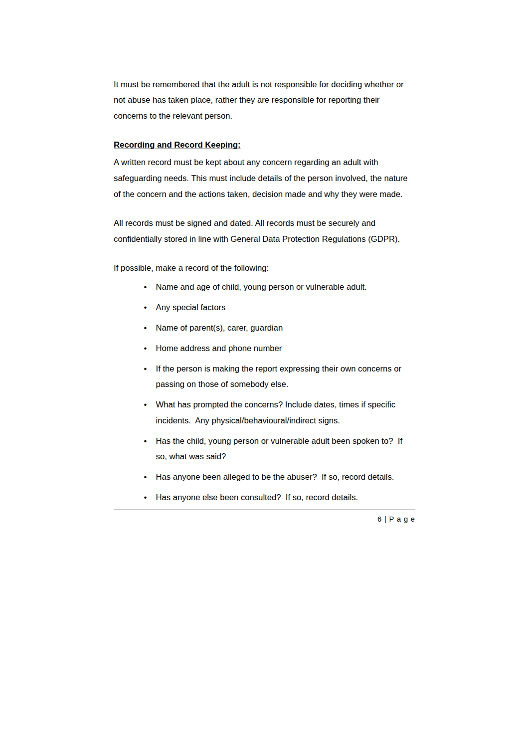It must be remembered that the adult is not responsible for deciding whether or not abuse has taken place, rather they are responsible for reporting their concerns to the relevant person.
Recording and Record Keeping:
A written record must be kept about any concern regarding an adult with safeguarding needs. This must include details of the person involved, the nature of the concern and the actions taken, decision made and why they were made.
All records must be signed and dated. All records must be securely and confidentially stored in line with General Data Protection Regulations (GDPR).
If possible, make a record of the following:
Name and age of child, young person or vulnerable adult.
Any special factors
Name of parent(s), carer, guardian
Home address and phone number
If the person is making the report expressing their own concerns or passing on those of somebody else.
What has prompted the concerns? Include dates, times if specific incidents. Any physical/behavioural/indirect signs.
Has the child, young person or vulnerable adult been spoken to? If so, what was said?
Has anyone been alleged to be the abuser? If so, record details.
Has anyone else been consulted? If so, record details.
6 | P a g e